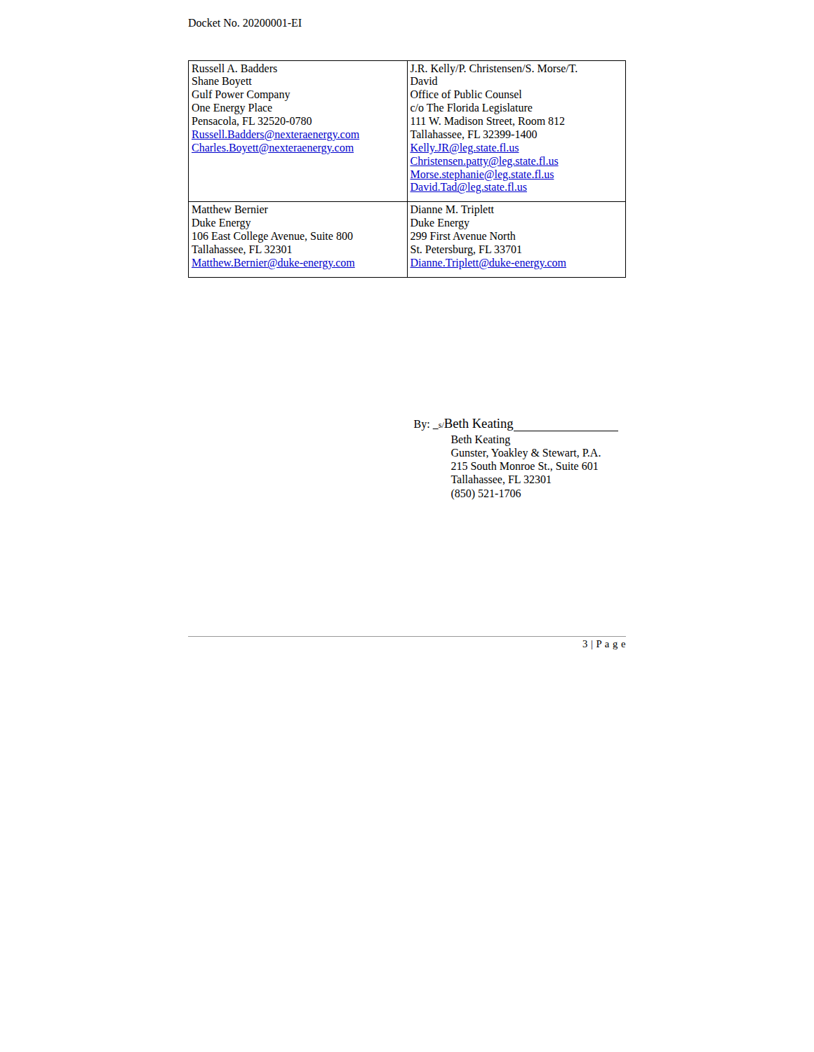Docket No. 20200001-EI
| Russell A. Badders Shane Boyett Gulf Power Company One Energy Place Pensacola, FL 32520-0780 Russell.Badders@nexteraenergy.com Charles.Boyett@nexteraenergy.com | J.R. Kelly/P. Christensen/S. Morse/T. David Office of Public Counsel c/o The Florida Legislature 111 W. Madison Street, Room 812 Tallahassee, FL 32399-1400 Kelly.JR@leg.state.fl.us Christensen.patty@leg.state.fl.us Morse.stephanie@leg.state.fl.us David.Tad@leg.state.fl.us |
| Matthew Bernier Duke Energy 106 East College Avenue, Suite 800 Tallahassee, FL 32301 Matthew.Bernier@duke-energy.com | Dianne M. Triplett Duke Energy 299 First Avenue North St. Petersburg, FL 33701 Dianne.Triplett@duke-energy.com |
By: s/Beth Keating
Beth Keating
Gunster, Yoakley & Stewart, P.A.
215 South Monroe St., Suite 601
Tallahassee, FL 32301
(850) 521-1706
3 | P a g e